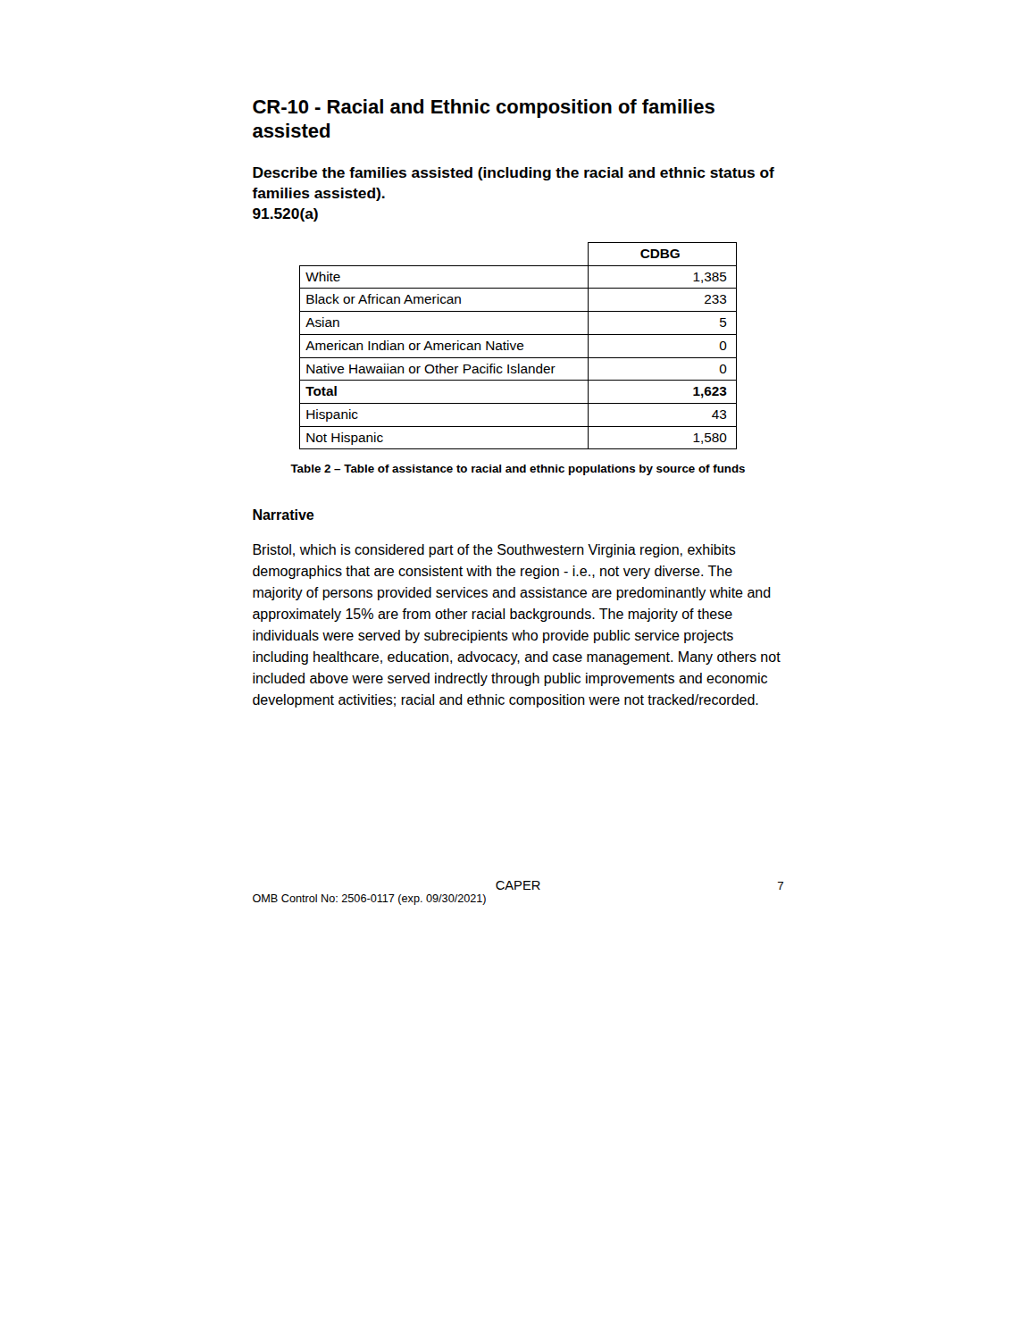CR-10 - Racial and Ethnic composition of families assisted
Describe the families assisted (including the racial and ethnic status of families assisted).
91.520(a)
| | CDBG |
| White | 1,385 |
| Black or African American | 233 |
| Asian | 5 |
| American Indian or American Native | 0 |
| Native Hawaiian or Other Pacific Islander | 0 |
| Total | 1,623 |
| Hispanic | 43 |
| Not Hispanic | 1,580 |
Table 2 – Table of assistance to racial and ethnic populations by source of funds
Narrative
Bristol, which is considered part of the Southwestern Virginia region, exhibits demographics that are consistent with the region - i.e., not very diverse. The majority of persons provided services and assistance are predominantly white and approximately 15% are from other racial backgrounds. The majority of these individuals were served by subrecipients who provide public service projects including healthcare, education, advocacy, and case management. Many others not included above were served indrectly through public improvements and economic development activities; racial and ethnic composition were not tracked/recorded.
CAPER 7
OMB Control No: 2506-0117 (exp. 09/30/2021)